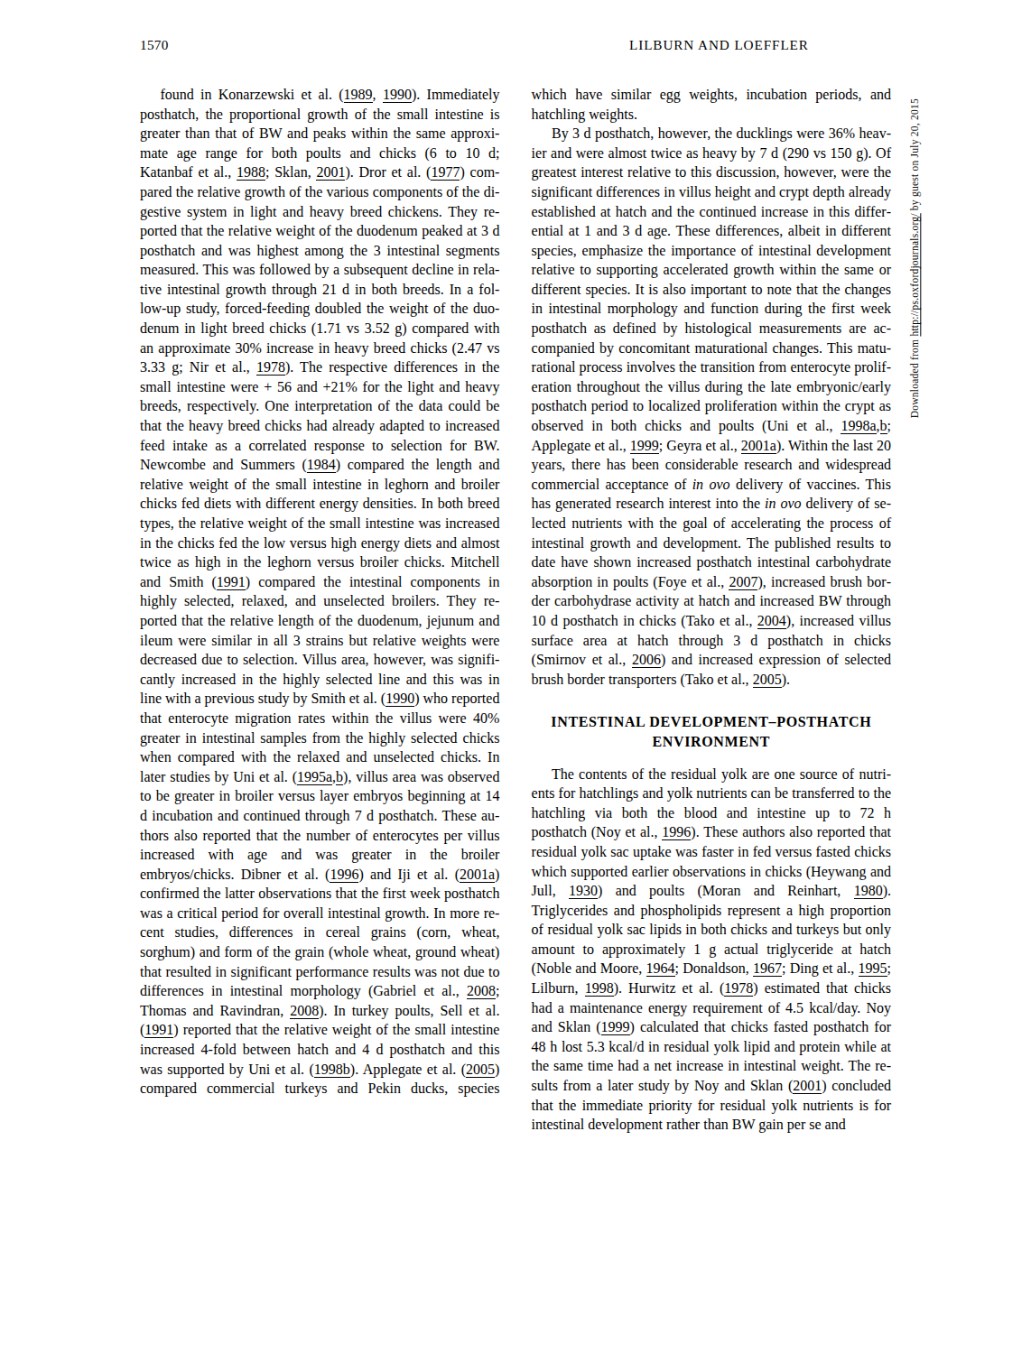1570 Lilburn and Loeffler
Downloaded from http://ps.oxfordjournals.org/ by guest on July 20, 2015
found in Konarzewski et al. (1989, 1990). Immediately posthatch, the proportional growth of the small intestine is greater than that of BW and peaks within the same approximate age range for both poults and chicks (6 to 10 d; Katanbaf et al., 1988; Sklan, 2001). Dror et al. (1977) compared the relative growth of the various components of the digestive system in light and heavy breed chickens. They reported that the relative weight of the duodenum peaked at 3 d posthatch and was highest among the 3 intestinal segments measured. This was followed by a subsequent decline in relative intestinal growth through 21 d in both breeds. In a follow-up study, forced-feeding doubled the weight of the duodenum in light breed chicks (1.71 vs 3.52 g) compared with an approximate 30% increase in heavy breed chicks (2.47 vs 3.33 g; Nir et al., 1978). The respective differences in the small intestine were + 56 and +21% for the light and heavy breeds, respectively. One interpretation of the data could be that the heavy breed chicks had already adapted to increased feed intake as a correlated response to selection for BW. Newcombe and Summers (1984) compared the length and relative weight of the small intestine in leghorn and broiler chicks fed diets with different energy densities. In both breed types, the relative weight of the small intestine was increased in the chicks fed the low versus high energy diets and almost twice as high in the leghorn versus broiler chicks. Mitchell and Smith (1991) compared the intestinal components in highly selected, relaxed, and unselected broilers. They reported that the relative length of the duodenum, jejunum and ileum were similar in all 3 strains but relative weights were decreased due to selection. Villus area, however, was significantly increased in the highly selected line and this was in line with a previous study by Smith et al. (1990) who reported that enterocyte migration rates within the villus were 40% greater in intestinal samples from the highly selected chicks when compared with the relaxed and unselected chicks. In later studies by Uni et al. (1995a,b), villus area was observed to be greater in broiler versus layer embryos beginning at 14 d incubation and continued through 7 d posthatch. These authors also reported that the number of enterocytes per villus increased with age and was greater in the broiler embryos/chicks. Dibner et al. (1996) and Iji et al. (2001a) confirmed the latter observations that the first week posthatch was a critical period for overall intestinal growth. In more recent studies, differences in cereal grains (corn, wheat, sorghum) and form of the grain (whole wheat, ground wheat) that resulted in significant performance results was not due to differences in intestinal morphology (Gabriel et al., 2008; Thomas and Ravindran, 2008). In turkey poults, Sell et al. (1991) reported that the relative weight of the small intestine increased 4-fold between hatch and 4 d posthatch and this was supported by Uni et al. (1998b). Applegate et al. (2005) compared commercial turkeys and Pekin ducks, species which have similar egg weights, incubation periods, and hatchling weights.
By 3 d posthatch, however, the ducklings were 36% heavier and were almost twice as heavy by 7 d (290 vs 150 g). Of greatest interest relative to this discussion, however, were the significant differences in villus height and crypt depth already established at hatch and the continued increase in this differential at 1 and 3 d age. These differences, albeit in different species, emphasize the importance of intestinal development relative to supporting accelerated growth within the same or different species. It is also important to note that the changes in intestinal morphology and function during the first week posthatch as defined by histological measurements are accompanied by concomitant maturational changes. This maturational process involves the transition from enterocyte proliferation throughout the villus during the late embryonic/early posthatch period to localized proliferation within the crypt as observed in both chicks and poults (Uni et al., 1998a,b; Applegate et al., 1999; Geyra et al., 2001a). Within the last 20 years, there has been considerable research and widespread commercial acceptance of in ovo delivery of vaccines. This has generated research interest into the in ovo delivery of selected nutrients with the goal of accelerating the process of intestinal growth and development. The published results to date have shown increased posthatch intestinal carbohydrate absorption in poults (Foye et al., 2007), increased brush border carbohydrase activity at hatch and increased BW through 10 d posthatch in chicks (Tako et al., 2004), increased villus surface area at hatch through 3 d posthatch in chicks (Smirnov et al., 2006) and increased expression of selected brush border transporters (Tako et al., 2005).
Intestinal Development–Posthatch Environment
The contents of the residual yolk are one source of nutrients for hatchlings and yolk nutrients can be transferred to the hatchling via both the blood and intestine up to 72 h posthatch (Noy et al., 1996). These authors also reported that residual yolk sac uptake was faster in fed versus fasted chicks which supported earlier observations in chicks (Heywang and Jull, 1930) and poults (Moran and Reinhart, 1980). Triglycerides and phospholipids represent a high proportion of residual yolk sac lipids in both chicks and turkeys but only amount to approximately 1 g actual triglyceride at hatch (Noble and Moore, 1964; Donaldson, 1967; Ding et al., 1995; Lilburn, 1998). Hurwitz et al. (1978) estimated that chicks had a maintenance energy requirement of 4.5 kcal/day. Noy and Sklan (1999) calculated that chicks fasted posthatch for 48 h lost 5.3 kcal/d in residual yolk lipid and protein while at the same time had a net increase in intestinal weight. The results from a later study by Noy and Sklan (2001) concluded that the immediate priority for residual yolk nutrients is for intestinal development rather than BW gain per se and